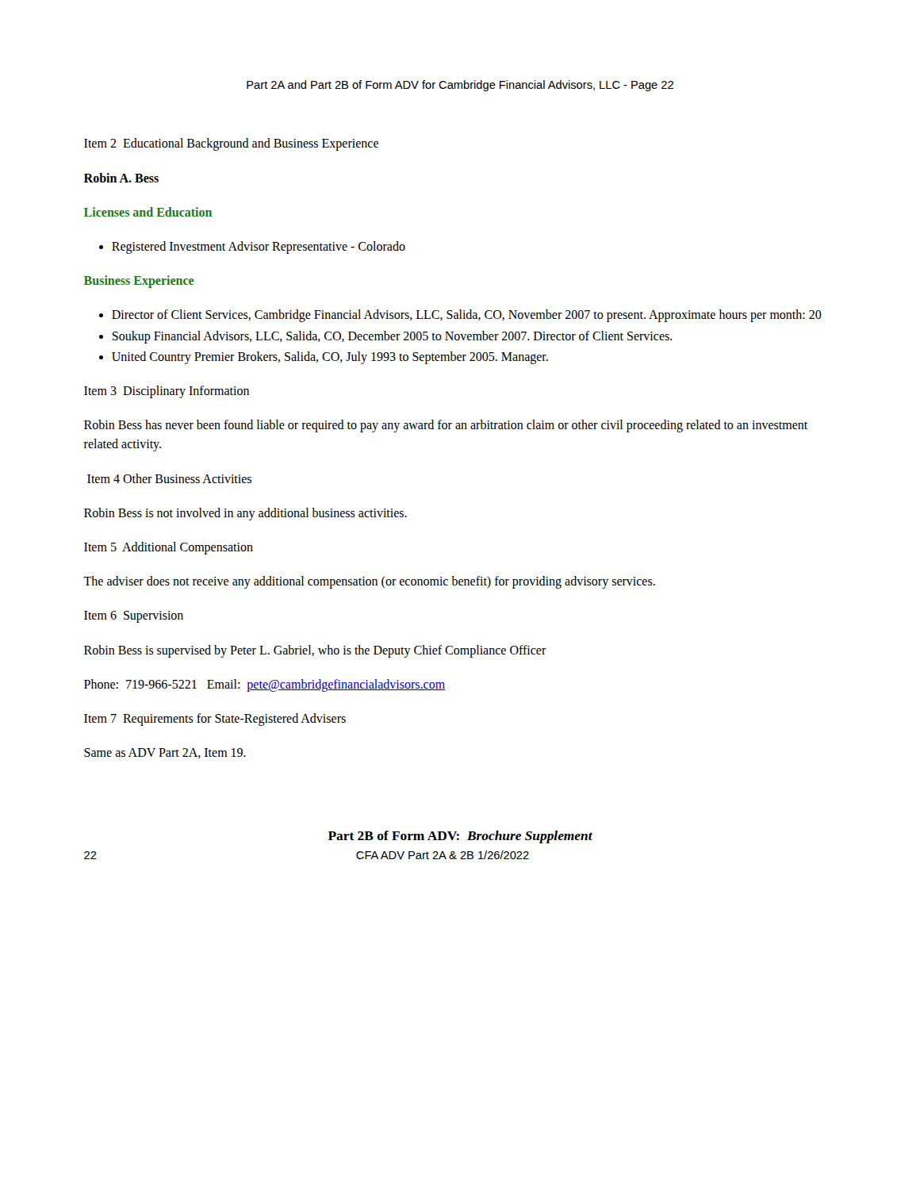Part 2A and Part 2B of Form ADV for Cambridge Financial Advisors, LLC - Page 22
Item 2 Educational Background and Business Experience
Robin A. Bess
Licenses and Education
Registered Investment Advisor Representative - Colorado
Business Experience
Director of Client Services, Cambridge Financial Advisors, LLC, Salida, CO, November 2007 to present. Approximate hours per month: 20
Soukup Financial Advisors, LLC, Salida, CO, December 2005 to November 2007. Director of Client Services.
United Country Premier Brokers, Salida, CO, July 1993 to September 2005. Manager.
Item 3 Disciplinary Information
Robin Bess has never been found liable or required to pay any award for an arbitration claim or other civil proceeding related to an investment related activity.
Item 4 Other Business Activities
Robin Bess is not involved in any additional business activities.
Item 5 Additional Compensation
The adviser does not receive any additional compensation (or economic benefit) for providing advisory services.
Item 6 Supervision
Robin Bess is supervised by Peter L. Gabriel, who is the Deputy Chief Compliance Officer
Phone: 719-966-5221 Email: pete@cambridgefinancialadvisors.com
Item 7 Requirements for State-Registered Advisers
Same as ADV Part 2A, Item 19.
Part 2B of Form ADV: Brochure Supplement
22 CFA ADV Part 2A & 2B 1/26/2022